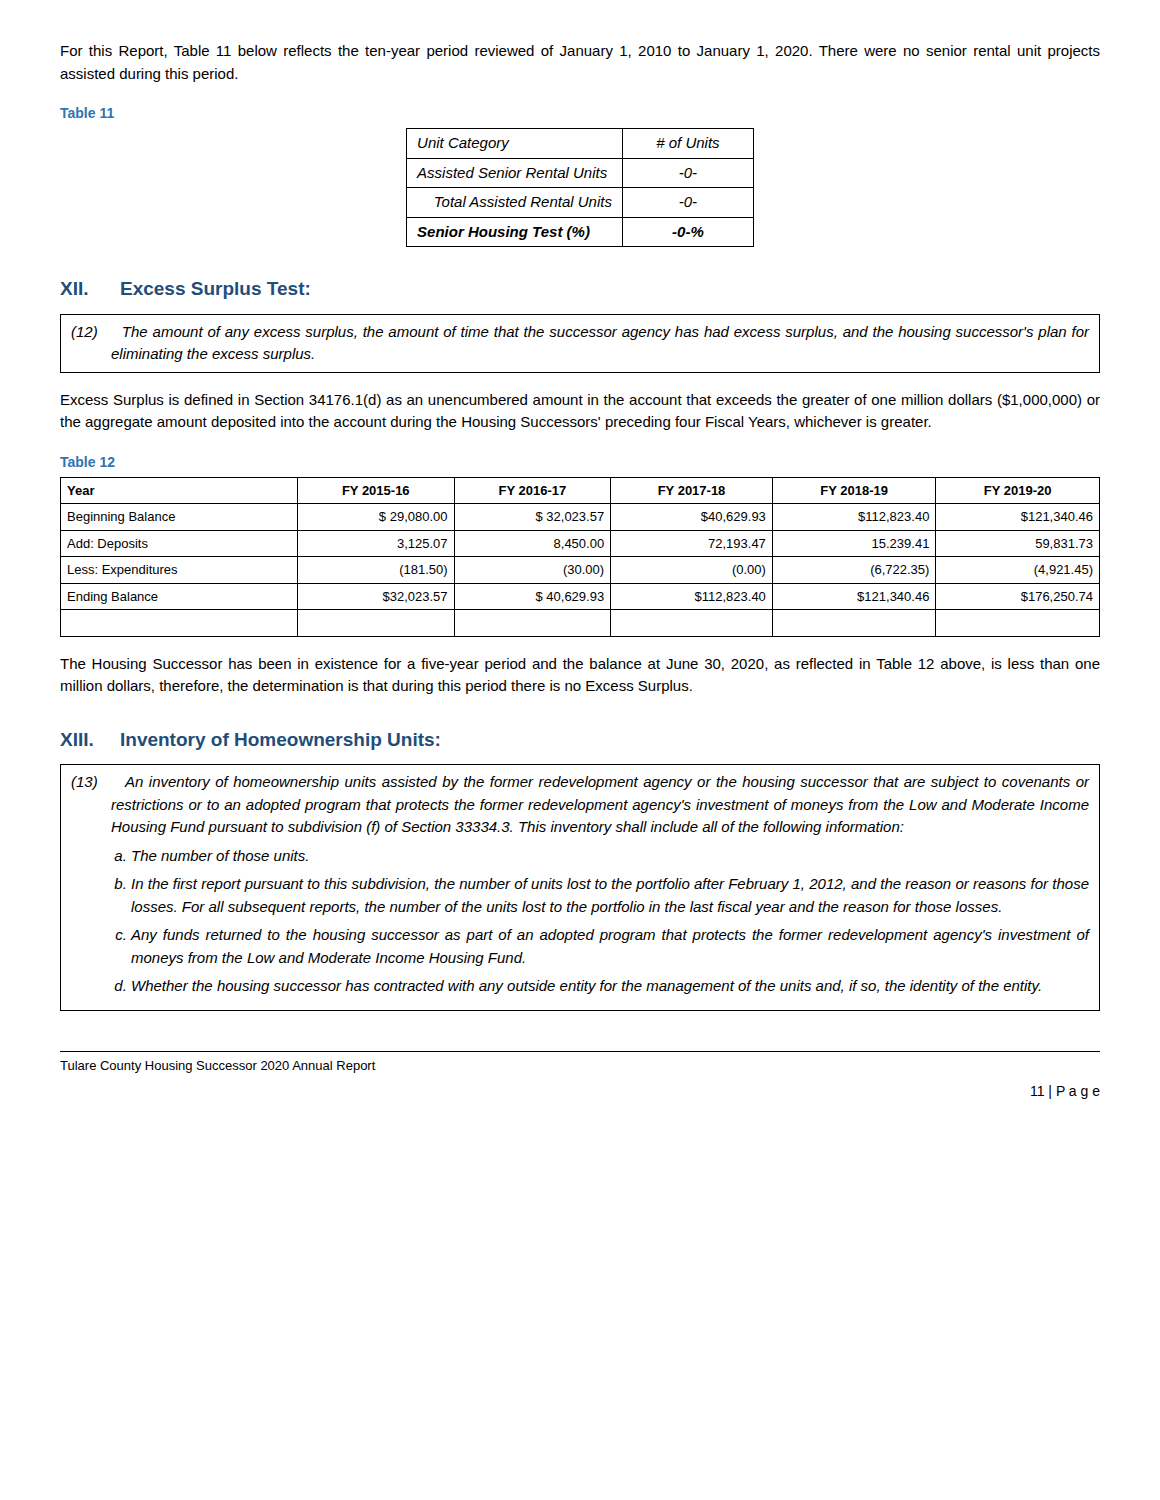For this Report, Table 11 below reflects the ten-year period reviewed of January 1, 2010 to January 1, 2020. There were no senior rental unit projects assisted during this period.
Table 11
| Unit Category | # of Units |
| Assisted Senior Rental Units | -0- |
| Total Assisted Rental Units | -0- |
| Senior Housing Test (%) | -0-% |
XII. Excess Surplus Test:
(12) The amount of any excess surplus, the amount of time that the successor agency has had excess surplus, and the housing successor's plan for eliminating the excess surplus.
Excess Surplus is defined in Section 34176.1(d) as an unencumbered amount in the account that exceeds the greater of one million dollars ($1,000,000) or the aggregate amount deposited into the account during the Housing Successors' preceding four Fiscal Years, whichever is greater.
Table 12
| Year | FY 2015-16 | FY 2016-17 | FY 2017-18 | FY 2018-19 | FY 2019-20 |
| --- | --- | --- | --- | --- | --- |
| Beginning Balance | $ 29,080.00 | $ 32,023.57 | $40,629.93 | $112,823.40 | $121,340.46 |
| Add: Deposits | 3,125.07 | 8,450.00 | 72,193.47 | 15.239.41 | 59,831.73 |
| Less: Expenditures | (181.50) | (30.00) | (0.00) | (6,722.35) | (4,921.45) |
| Ending Balance | $32,023.57 | $ 40,629.93 | $112,823.40 | $121,340.46 | $176,250.74 |
The Housing Successor has been in existence for a five-year period and the balance at June 30, 2020, as reflected in Table 12 above, is less than one million dollars, therefore, the determination is that during this period there is no Excess Surplus.
XIII. Inventory of Homeownership Units:
(13) An inventory of homeownership units assisted by the former redevelopment agency or the housing successor that are subject to covenants or restrictions or to an adopted program that protects the former redevelopment agency's investment of moneys from the Low and Moderate Income Housing Fund pursuant to subdivision (f) of Section 33334.3. This inventory shall include all of the following information:
The number of those units.
In the first report pursuant to this subdivision, the number of units lost to the portfolio after February 1, 2012, and the reason or reasons for those losses. For all subsequent reports, the number of the units lost to the portfolio in the last fiscal year and the reason for those losses.
Any funds returned to the housing successor as part of an adopted program that protects the former redevelopment agency's investment of moneys from the Low and Moderate Income Housing Fund.
Whether the housing successor has contracted with any outside entity for the management of the units and, if so, the identity of the entity.
Tulare County Housing Successor 2020 Annual Report
11 | P a g e